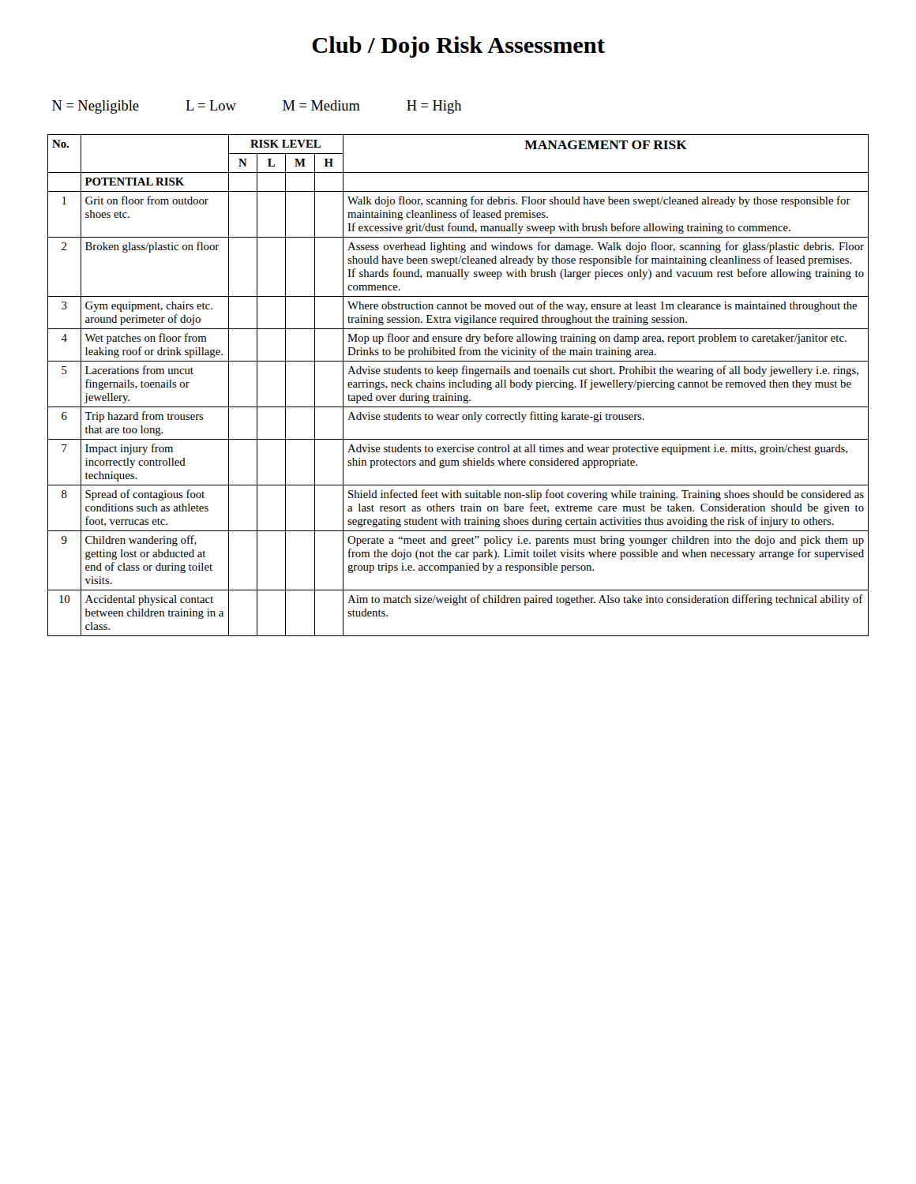Club / Dojo Risk Assessment
N = Negligible L = Low M = Medium H = High
| No. | | RISK LEVEL | MANAGEMENT OF RISK |
| --- | --- | --- | --- |
| N | L | M | H |
| | POTENTIAL RISK | | | | | |
| 1 | Grit on floor from outdoor shoes etc. | | | | | Walk dojo floor, scanning for debris. Floor should have been swept/cleaned already by those responsible for maintaining cleanliness of leased premises. If excessive grit/dust found, manually sweep with brush before allowing training to commence. |
| 2 | Broken glass/plastic on floor | | | | | Assess overhead lighting and windows for damage. Walk dojo floor, scanning for glass/plastic debris. Floor should have been swept/cleaned already by those responsible for maintaining cleanliness of leased premises. If shards found, manually sweep with brush (larger pieces only) and vacuum rest before allowing training to commence. |
| 3 | Gym equipment, chairs etc. around perimeter of dojo | | | | | Where obstruction cannot be moved out of the way, ensure at least 1m clearance is maintained throughout the training session. Extra vigilance required throughout the training session. |
| 4 | Wet patches on floor from leaking roof or drink spillage. | | | | | Mop up floor and ensure dry before allowing training on damp area, report problem to caretaker/janitor etc. Drinks to be prohibited from the vicinity of the main training area. |
| 5 | Lacerations from uncut fingernails, toenails or jewellery. | | | | | Advise students to keep fingernails and toenails cut short. Prohibit the wearing of all body jewellery i.e. rings, earrings, neck chains including all body piercing. If jewellery/piercing cannot be removed then they must be taped over during training. |
| 6 | Trip hazard from trousers that are too long. | | | | | Advise students to wear only correctly fitting karate-gi trousers. |
| 7 | Impact injury from incorrectly controlled techniques. | | | | | Advise students to exercise control at all times and wear protective equipment i.e. mitts, groin/chest guards, shin protectors and gum shields where considered appropriate. |
| 8 | Spread of contagious foot conditions such as athletes foot, verrucas etc. | | | | | Shield infected feet with suitable non-slip foot covering while training. Training shoes should be considered as a last resort as others train on bare feet, extreme care must be taken. Consideration should be given to segregating student with training shoes during certain activities thus avoiding the risk of injury to others. |
| 9 | Children wandering off, getting lost or abducted at end of class or during toilet visits. | | | | | Operate a “meet and greet” policy i.e. parents must bring younger children into the dojo and pick them up from the dojo (not the car park). Limit toilet visits where possible and when necessary arrange for supervised group trips i.e. accompanied by a responsible person. |
| 10 | Accidental physical contact between children training in a class. | | | | | Aim to match size/weight of children paired together. Also take into consideration differing technical ability of students. |